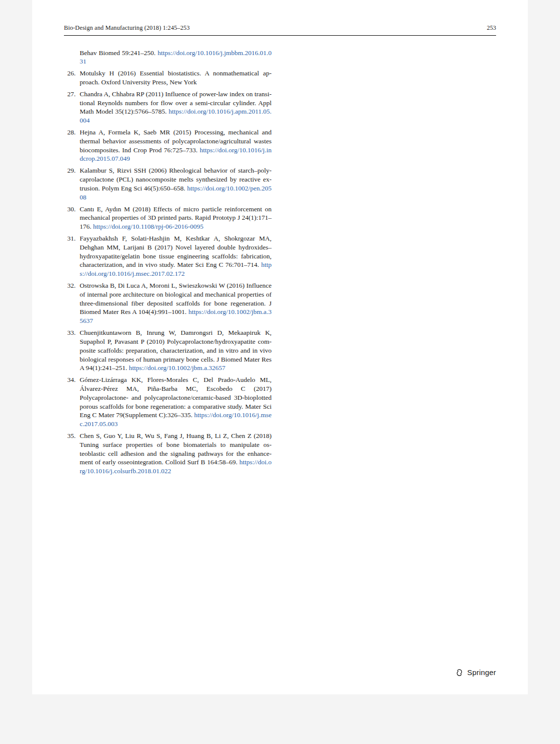Bio-Design and Manufacturing (2018) 1:245–253
253
Behav Biomed 59:241–250. https://doi.org/10.1016/j.jmbbm.2016.01.031
26. Motulsky H (2016) Essential biostatistics. A nonmathematical approach. Oxford University Press, New York
27. Chandra A, Chhabra RP (2011) Influence of power-law index on transitional Reynolds numbers for flow over a semi-circular cylinder. Appl Math Model 35(12):5766–5785. https://doi.org/10.1016/j.apm.2011.05.004
28. Hejna A, Formela K, Saeb MR (2015) Processing, mechanical and thermal behavior assessments of polycaprolactone/agricultural wastes biocomposites. Ind Crop Prod 76:725–733. https://doi.org/10.1016/j.indcrop.2015.07.049
29. Kalambur S, Rizvi SSH (2006) Rheological behavior of starch–polycaprolactone (PCL) nanocomposite melts synthesized by reactive extrusion. Polym Eng Sci 46(5):650–658. https://doi.org/10.1002/pen.20508
30. Cantı E, Aydın M (2018) Effects of micro particle reinforcement on mechanical properties of 3D printed parts. Rapid Prototyp J 24(1):171–176. https://doi.org/10.1108/rpj-06-2016-0095
31. Fayyazbakhsh F, Solati-Hashjin M, Keshtkar A, Shokrgozar MA, Dehghan MM, Larijani B (2017) Novel layered double hydroxides–hydroxyapatite/gelatin bone tissue engineering scaffolds: fabrication, characterization, and in vivo study. Mater Sci Eng C 76:701–714. https://doi.org/10.1016/j.msec.2017.02.172
32. Ostrowska B, Di Luca A, Moroni L, Swieszkowski W (2016) Influence of internal pore architecture on biological and mechanical properties of three-dimensional fiber deposited scaffolds for bone regeneration. J Biomed Mater Res A 104(4):991–1001. https://doi.org/10.1002/jbm.a.35637
33. Chuenjitkuntaworn B, Inrung W, Damrongsri D, Mekaapiruk K, Supaphol P, Pavasant P (2010) Polycaprolactone/hydroxyapatite composite scaffolds: preparation, characterization, and in vitro and in vivo biological responses of human primary bone cells. J Biomed Mater Res A 94(1):241–251. https://doi.org/10.1002/jbm.a.32657
34. Gómez-Lizárraga KK, Flores-Morales C, Del Prado-Audelo ML, Álvarez-Pérez MA, Piña-Barba MC, Escobedo C (2017) Polycaprolactone- and polycaprolactone/ceramic-based 3D-bioplotted porous scaffolds for bone regeneration: a comparative study. Mater Sci Eng C Mater 79(Supplement C):326–335. https://doi.org/10.1016/j.msec.2017.05.003
35. Chen S, Guo Y, Liu R, Wu S, Fang J, Huang B, Li Z, Chen Z (2018) Tuning surface properties of bone biomaterials to manipulate osteoblastic cell adhesion and the signaling pathways for the enhancement of early osseointegration. Colloid Surf B 164:58–69. https://doi.org/10.1016/j.colsurfb.2018.01.022
Springer